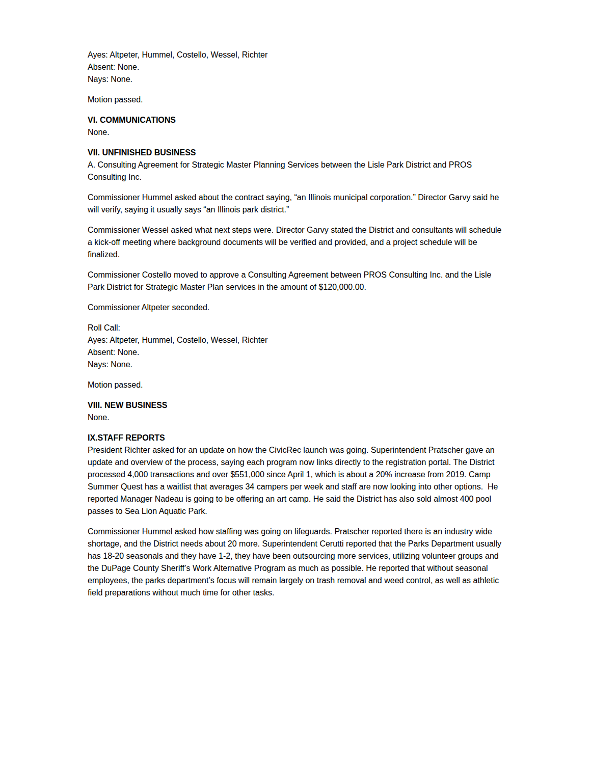Ayes: Altpeter, Hummel, Costello, Wessel, Richter
Absent: None.
Nays: None.
Motion passed.
VI. COMMUNICATIONS
None.
VII. UNFINISHED BUSINESS
A. Consulting Agreement for Strategic Master Planning Services between the Lisle Park District and PROS Consulting Inc.
Commissioner Hummel asked about the contract saying, “an Illinois municipal corporation.” Director Garvy said he will verify, saying it usually says “an Illinois park district.”
Commissioner Wessel asked what next steps were. Director Garvy stated the District and consultants will schedule a kick-off meeting where background documents will be verified and provided, and a project schedule will be finalized.
Commissioner Costello moved to approve a Consulting Agreement between PROS Consulting Inc. and the Lisle Park District for Strategic Master Plan services in the amount of $120,000.00.
Commissioner Altpeter seconded.
Roll Call:
Ayes: Altpeter, Hummel, Costello, Wessel, Richter
Absent: None.
Nays: None.
Motion passed.
VIII. NEW BUSINESS
None.
IX.STAFF REPORTS
President Richter asked for an update on how the CivicRec launch was going. Superintendent Pratscher gave an update and overview of the process, saying each program now links directly to the registration portal. The District processed 4,000 transactions and over $551,000 since April 1, which is about a 20% increase from 2019. Camp Summer Quest has a waitlist that averages 34 campers per week and staff are now looking into other options. He reported Manager Nadeau is going to be offering an art camp. He said the District has also sold almost 400 pool passes to Sea Lion Aquatic Park.
Commissioner Hummel asked how staffing was going on lifeguards. Pratscher reported there is an industry wide shortage, and the District needs about 20 more. Superintendent Cerutti reported that the Parks Department usually has 18-20 seasonals and they have 1-2, they have been outsourcing more services, utilizing volunteer groups and the DuPage County Sheriff’s Work Alternative Program as much as possible. He reported that without seasonal employees, the parks department’s focus will remain largely on trash removal and weed control, as well as athletic field preparations without much time for other tasks.